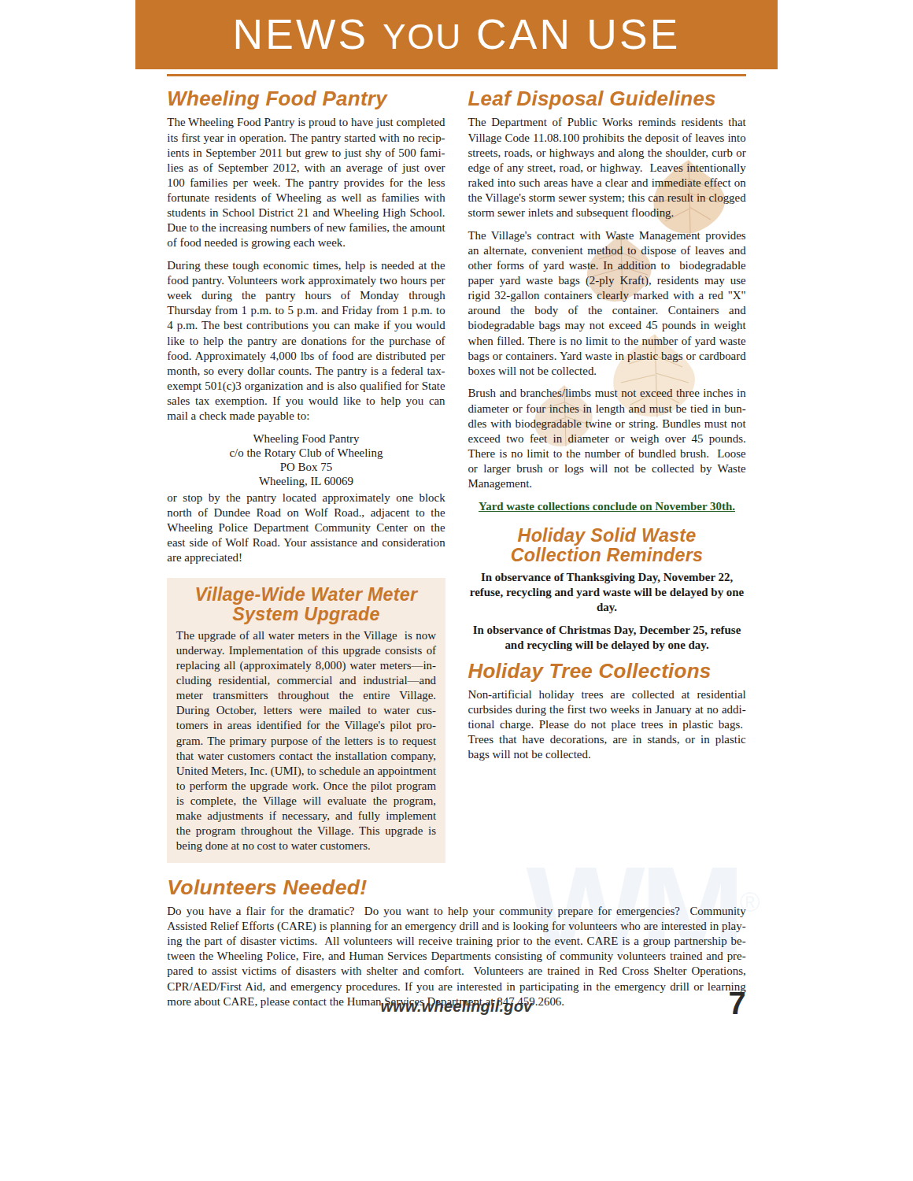News You Can Use
WM®
Wheeling Food Pantry
The Wheeling Food Pantry is proud to have just completed its first year in operation. The pantry started with no recipients in September 2011 but grew to just shy of 500 families as of September 2012, with an average of just over 100 families per week. The pantry provides for the less fortunate residents of Wheeling as well as families with students in School District 21 and Wheeling High School. Due to the increasing numbers of new families, the amount of food needed is growing each week.
During these tough economic times, help is needed at the food pantry. Volunteers work approximately two hours per week during the pantry hours of Monday through Thursday from 1 p.m. to 5 p.m. and Friday from 1 p.m. to 4 p.m. The best contributions you can make if you would like to help the pantry are donations for the purchase of food. Approximately 4,000 lbs of food are distributed per month, so every dollar counts. The pantry is a federal tax-exempt 501(c)3 organization and is also qualified for State sales tax exemption. If you would like to help you can mail a check made payable to:
Wheeling Food Pantry
c/o the Rotary Club of Wheeling
PO Box 75
Wheeling, IL 60069
or stop by the pantry located approximately one block north of Dundee Road on Wolf Road., adjacent to the Wheeling Police Department Community Center on the east side of Wolf Road. Your assistance and consideration are appreciated!
Village-Wide Water Meter
System Upgrade
The upgrade of all water meters in the Village is now underway. Implementation of this upgrade consists of replacing all (approximately 8,000) water meters—including residential, commercial and industrial—and meter transmitters throughout the entire Village. During October, letters were mailed to water customers in areas identified for the Village's pilot program. The primary purpose of the letters is to request that water customers contact the installation company, United Meters, Inc. (UMI), to schedule an appointment to perform the upgrade work. Once the pilot program is complete, the Village will evaluate the program, make adjustments if necessary, and fully implement the program throughout the Village. This upgrade is being done at no cost to water customers.
Leaf Disposal Guidelines
The Department of Public Works reminds residents that Village Code 11.08.100 prohibits the deposit of leaves into streets, roads, or highways and along the shoulder, curb or edge of any street, road, or highway. Leaves intentionally raked into such areas have a clear and immediate effect on the Village's storm sewer system; this can result in clogged storm sewer inlets and subsequent flooding.
The Village's contract with Waste Management provides an alternate, convenient method to dispose of leaves and other forms of yard waste. In addition to biodegradable paper yard waste bags (2-ply Kraft), residents may use rigid 32-gallon containers clearly marked with a red "X" around the body of the container. Containers and biodegradable bags may not exceed 45 pounds in weight when filled. There is no limit to the number of yard waste bags or containers. Yard waste in plastic bags or cardboard boxes will not be collected.
Brush and branches/limbs must not exceed three inches in diameter or four inches in length and must be tied in bundles with biodegradable twine or string. Bundles must not exceed two feet in diameter or weigh over 45 pounds. There is no limit to the number of bundled brush. Loose or larger brush or logs will not be collected by Waste Management.
Yard waste collections conclude on November 30th.
Holiday Solid Waste
Collection Reminders
In observance of Thanksgiving Day, November 22, refuse, recycling and yard waste will be delayed by one day.
In observance of Christmas Day, December 25, refuse and recycling will be delayed by one day.
Holiday Tree Collections
Non-artificial holiday trees are collected at residential curbsides during the first two weeks in January at no additional charge. Please do not place trees in plastic bags. Trees that have decorations, are in stands, or in plastic bags will not be collected.
Volunteers Needed!
Do you have a flair for the dramatic? Do you want to help your community prepare for emergencies? Community Assisted Relief Efforts (CARE) is planning for an emergency drill and is looking for volunteers who are interested in playing the part of disaster victims. All volunteers will receive training prior to the event. CARE is a group partnership between the Wheeling Police, Fire, and Human Services Departments consisting of community volunteers trained and prepared to assist victims of disasters with shelter and comfort. Volunteers are trained in Red Cross Shelter Operations, CPR/AED/First Aid, and emergency procedures. If you are interested in participating in the emergency drill or learning more about CARE, please contact the Human Services Department at 847.459.2606.
www.wheelingil.gov
7